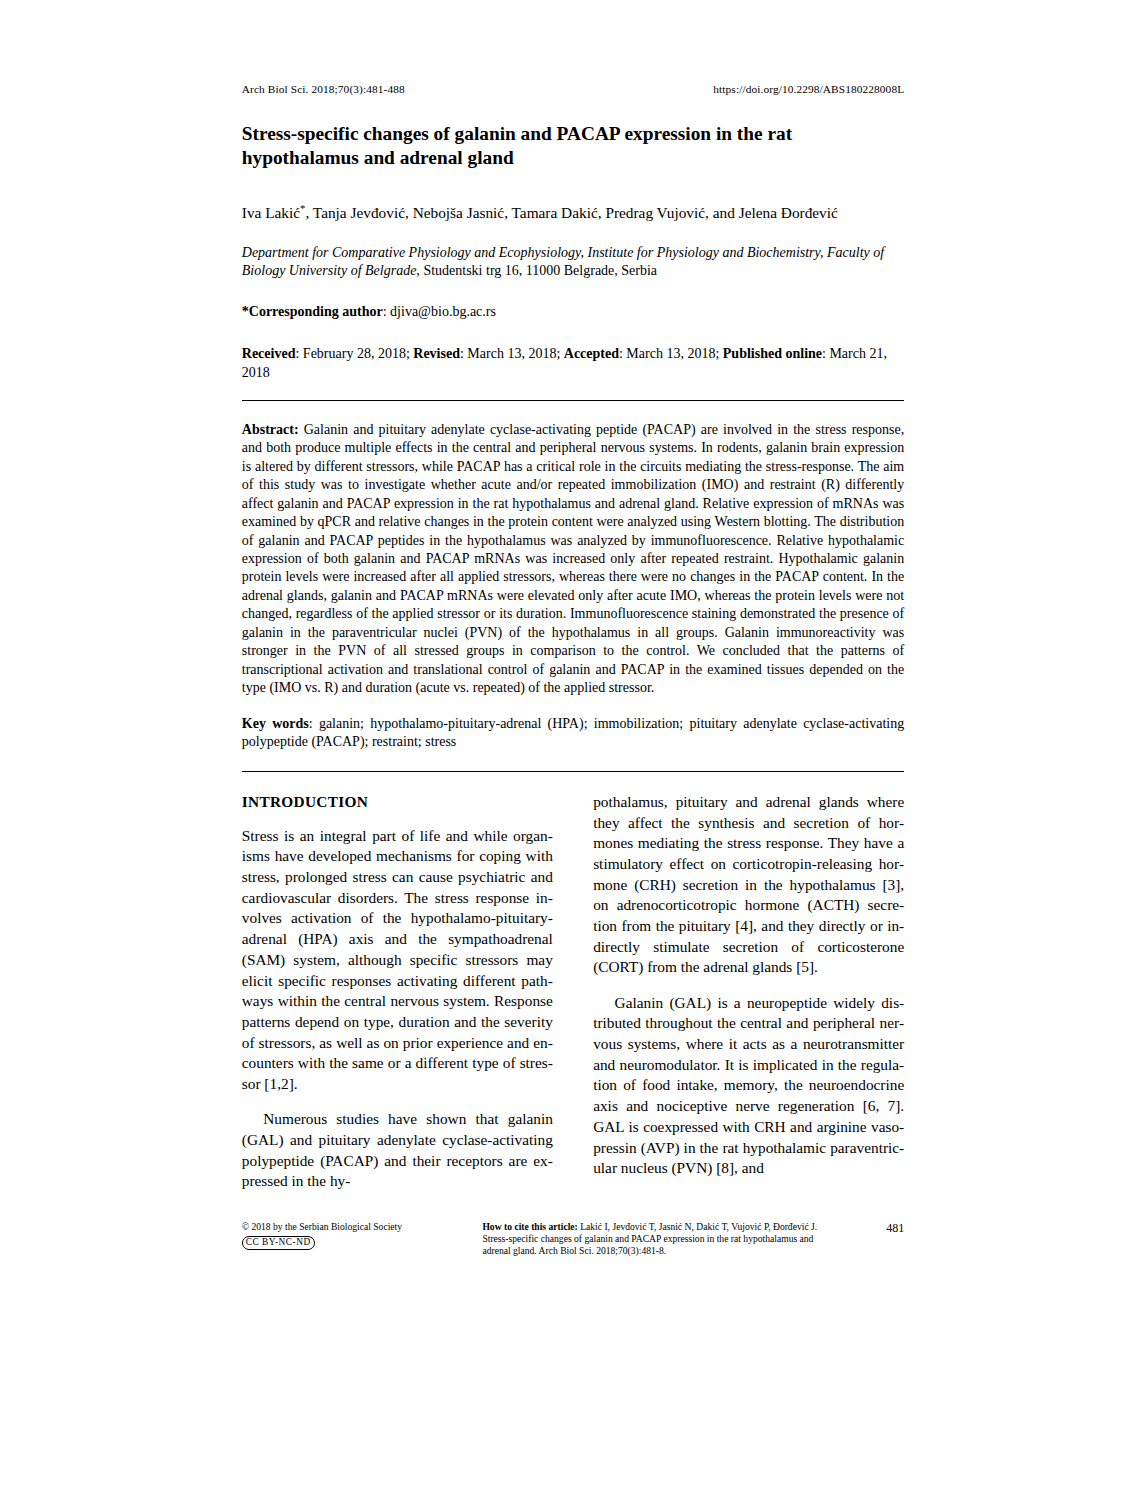Arch Biol Sci. 2018;70(3):481-488
https://doi.org/10.2298/ABS180228008L
Stress-specific changes of galanin and PACAP expression in the rat hypothalamus and adrenal gland
Iva Lakić*, Tanja Jevđović, Nebojša Jasnić, Tamara Dakić, Predrag Vujović, and Jelena Đorđević
Department for Comparative Physiology and Ecophysiology, Institute for Physiology and Biochemistry, Faculty of Biology University of Belgrade, Studentski trg 16, 11000 Belgrade, Serbia
*Corresponding author: djiva@bio.bg.ac.rs
Received: February 28, 2018; Revised: March 13, 2018; Accepted: March 13, 2018; Published online: March 21, 2018
Abstract: Galanin and pituitary adenylate cyclase-activating peptide (PACAP) are involved in the stress response, and both produce multiple effects in the central and peripheral nervous systems. In rodents, galanin brain expression is altered by different stressors, while PACAP has a critical role in the circuits mediating the stress-response. The aim of this study was to investigate whether acute and/or repeated immobilization (IMO) and restraint (R) differently affect galanin and PACAP expression in the rat hypothalamus and adrenal gland. Relative expression of mRNAs was examined by qPCR and relative changes in the protein content were analyzed using Western blotting. The distribution of galanin and PACAP peptides in the hypothalamus was analyzed by immunofluorescence. Relative hypothalamic expression of both galanin and PACAP mRNAs was increased only after repeated restraint. Hypothalamic galanin protein levels were increased after all applied stressors, whereas there were no changes in the PACAP content. In the adrenal glands, galanin and PACAP mRNAs were elevated only after acute IMO, whereas the protein levels were not changed, regardless of the applied stressor or its duration. Immunofluorescence staining demonstrated the presence of galanin in the paraventricular nuclei (PVN) of the hypothalamus in all groups. Galanin immunoreactivity was stronger in the PVN of all stressed groups in comparison to the control. We concluded that the patterns of transcriptional activation and translational control of galanin and PACAP in the examined tissues depended on the type (IMO vs. R) and duration (acute vs. repeated) of the applied stressor.
Key words: galanin; hypothalamo-pituitary-adrenal (HPA); immobilization; pituitary adenylate cyclase-activating polypeptide (PACAP); restraint; stress
INTRODUCTION
Stress is an integral part of life and while organisms have developed mechanisms for coping with stress, prolonged stress can cause psychiatric and cardiovascular disorders. The stress response involves activation of the hypothalamo-pituitary-adrenal (HPA) axis and the sympathoadrenal (SAM) system, although specific stressors may elicit specific responses activating different pathways within the central nervous system. Response patterns depend on type, duration and the severity of stressors, as well as on prior experience and encounters with the same or a different type of stressor [1,2].
Numerous studies have shown that galanin (GAL) and pituitary adenylate cyclase-activating polypeptide (PACAP) and their receptors are expressed in the hy-
pothalamus, pituitary and adrenal glands where they affect the synthesis and secretion of hormones mediating the stress response. They have a stimulatory effect on corticotropin-releasing hormone (CRH) secretion in the hypothalamus [3], on adrenocorticotropic hormone (ACTH) secretion from the pituitary [4], and they directly or indirectly stimulate secretion of corticosterone (CORT) from the adrenal glands [5].
Galanin (GAL) is a neuropeptide widely distributed throughout the central and peripheral nervous systems, where it acts as a neurotransmitter and neuromodulator. It is implicated in the regulation of food intake, memory, the neuroendocrine axis and nociceptive nerve regeneration [6, 7]. GAL is coexpressed with CRH and arginine vasopressin (AVP) in the rat hypothalamic paraventricular nucleus (PVN) [8], and
© 2018 by the Serbian Biological Society
CC BY-NC-ND
How to cite this article: Lakić I, Jevđović T, Jasnić N, Dakić T, Vujović P, Đorđević J. Stress-specific changes of galanin and PACAP expression in the rat hypothalamus and adrenal gland. Arch Biol Sci. 2018;70(3):481-8.
481